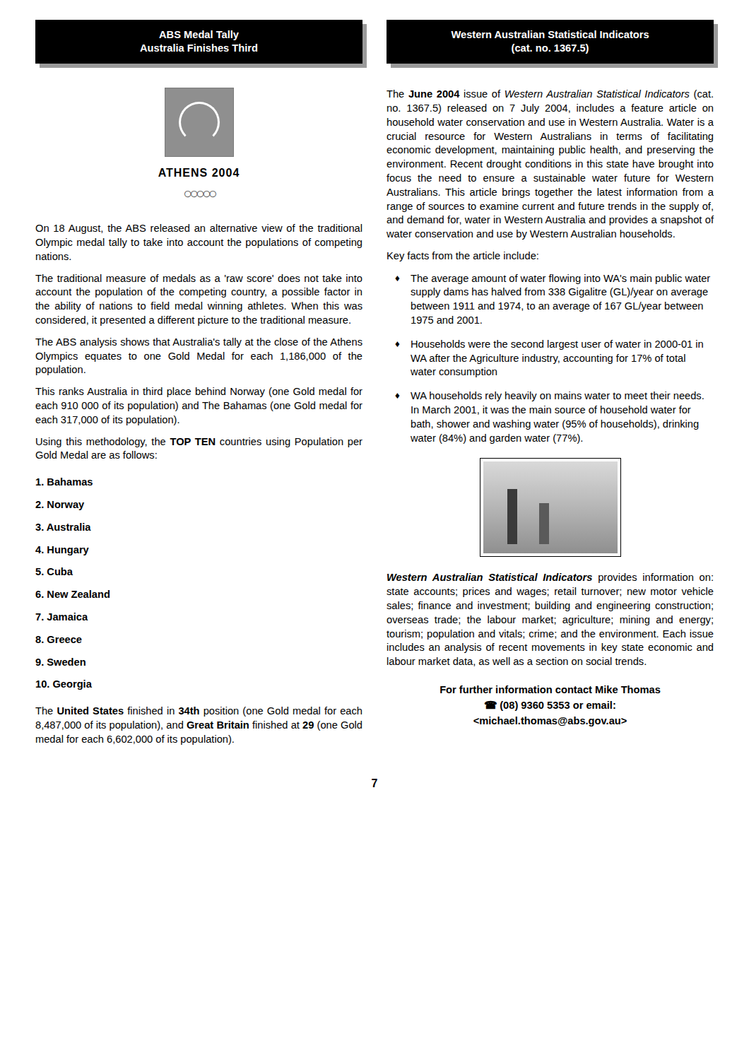ABS Medal Tally Australia Finishes Third
ATHENS 2004
○○○○○
On 18 August, the ABS released an alternative view of the traditional Olympic medal tally to take into account the populations of competing nations.
The traditional measure of medals as a 'raw score' does not take into account the population of the competing country, a possible factor in the ability of nations to field medal winning athletes. When this was considered, it presented a different picture to the traditional measure.
The ABS analysis shows that Australia's tally at the close of the Athens Olympics equates to one Gold Medal for each 1,186,000 of the population.
This ranks Australia in third place behind Norway (one Gold medal for each 910 000 of its population) and The Bahamas (one Gold medal for each 317,000 of its population).
Using this methodology, the TOP TEN countries using Population per Gold Medal are as follows:
1. Bahamas
2. Norway
3. Australia
4. Hungary
5. Cuba
6. New Zealand
7. Jamaica
8. Greece
9. Sweden
10. Georgia
The United States finished in 34th position (one Gold medal for each 8,487,000 of its population), and Great Britain finished at 29 (one Gold medal for each 6,602,000 of its population).
Western Australian Statistical Indicators (cat. no. 1367.5)
The June 2004 issue of Western Australian Statistical Indicators (cat. no. 1367.5) released on 7 July 2004, includes a feature article on household water conservation and use in Western Australia. Water is a crucial resource for Western Australians in terms of facilitating economic development, maintaining public health, and preserving the environment. Recent drought conditions in this state have brought into focus the need to ensure a sustainable water future for Western Australians. This article brings together the latest information from a range of sources to examine current and future trends in the supply of, and demand for, water in Western Australia and provides a snapshot of water conservation and use by Western Australian households.
Key facts from the article include:
The average amount of water flowing into WA's main public water supply dams has halved from 338 Gigalitre (GL)/year on average between 1911 and 1974, to an average of 167 GL/year between 1975 and 2001.
Households were the second largest user of water in 2000-01 in WA after the Agriculture industry, accounting for 17% of total water consumption
WA households rely heavily on mains water to meet their needs. In March 2001, it was the main source of household water for bath, shower and washing water (95% of households), drinking water (84%) and garden water (77%).
Western Australian Statistical Indicators provides information on: state accounts; prices and wages; retail turnover; new motor vehicle sales; finance and investment; building and engineering construction; overseas trade; the labour market; agriculture; mining and energy; tourism; population and vitals; crime; and the environment. Each issue includes an analysis of recent movements in key state economic and labour market data, as well as a section on social trends.
For further information contact Mike Thomas
(08) 9360 5353 or email:
<michael.thomas@abs.gov.au>
7